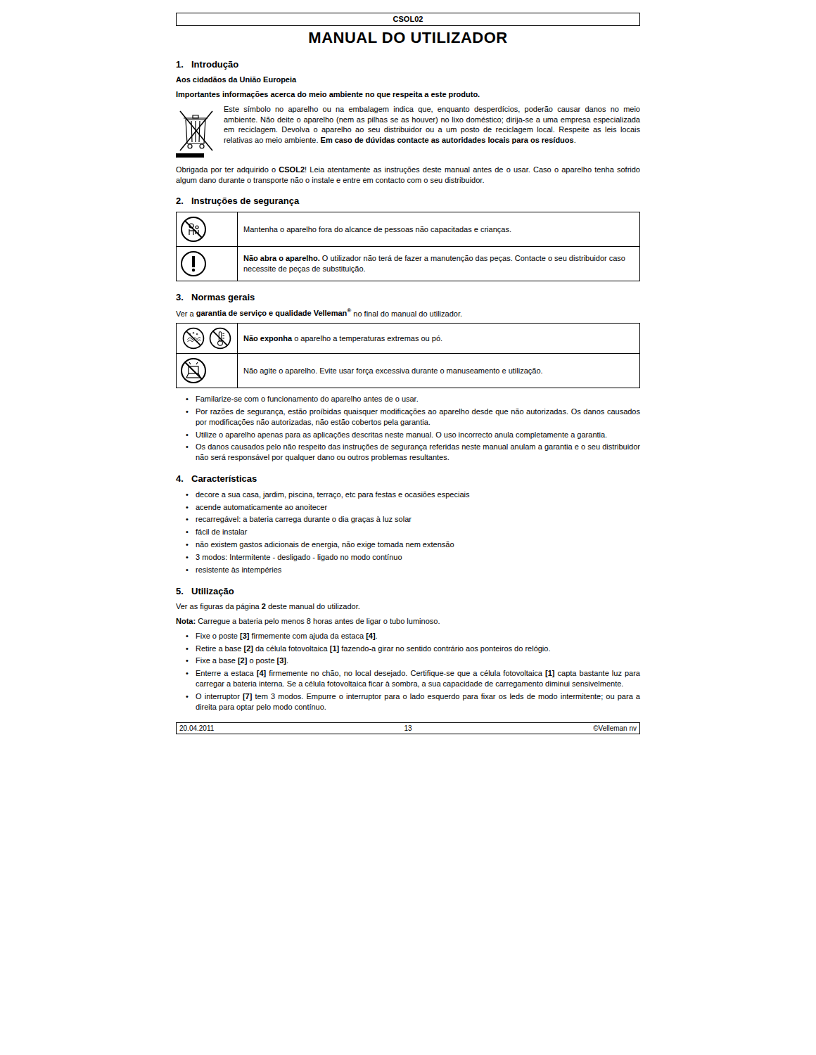CSOL02
MANUAL DO UTILIZADOR
1. Introdução
Aos cidadãos da União Europeia
Importantes informações acerca do meio ambiente no que respeita a este produto.
Este símbolo no aparelho ou na embalagem indica que, enquanto desperdícios, poderão causar danos no meio ambiente. Não deite o aparelho (nem as pilhas se as houver) no lixo doméstico; dirija-se a uma empresa especializada em reciclagem. Devolva o aparelho ao seu distribuidor ou a um posto de reciclagem local. Respeite as leis locais relativas ao meio ambiente. Em caso de dúvidas contacte as autoridades locais para os resíduos.
Obrigada por ter adquirido o CSOL2! Leia atentamente as instruções deste manual antes de o usar. Caso o aparelho tenha sofrido algum dano durante o transporte não o instale e entre em contacto com o seu distribuidor.
2. Instruções de segurança
| | Mantenha o aparelho fora do alcance de pessoas não capacitadas e crianças. |
| | Não abra o aparelho. O utilizador não terá de fazer a manutenção das peças. Contacte o seu distribuidor caso necessite de peças de substituição. |
3. Normas gerais
Ver a garantia de serviço e qualidade Velleman® no final do manual do utilizador.
| | Não exponha o aparelho a temperaturas extremas ou pó. |
| | Não agite o aparelho. Evite usar força excessiva durante o manuseamento e utilização. |
Familarize-se com o funcionamento do aparelho antes de o usar.
Por razões de segurança, estão proíbidas quaisquer modificações ao aparelho desde que não autorizadas. Os danos causados por modificações não autorizadas, não estão cobertos pela garantia.
Utilize o aparelho apenas para as aplicações descritas neste manual. O uso incorrecto anula completamente a garantia.
Os danos causados pelo não respeito das instruções de segurança referidas neste manual anulam a garantia e o seu distribuidor não será responsável por qualquer dano ou outros problemas resultantes.
4. Características
decore a sua casa, jardim, piscina, terraço, etc para festas e ocasiões especiais
acende automaticamente ao anoitecer
recarregável: a bateria carrega durante o dia graças à luz solar
fácil de instalar
não existem gastos adicionais de energia, não exige tomada nem extensão
3 modos: Intermitente - desligado - ligado no modo contínuo
resistente às intempéries
5. Utilização
Ver as figuras da página 2 deste manual do utilizador.
Nota: Carregue a bateria pelo menos 8 horas antes de ligar o tubo luminoso.
Fixe o poste [3] firmemente com ajuda da estaca [4].
Retire a base [2] da célula fotovoltaica [1] fazendo-a girar no sentido contrário aos ponteiros do relógio.
Fixe a base [2] o poste [3].
Enterre a estaca [4] firmemente no chão, no local desejado. Certifique-se que a célula fotovoltaica [1] capta bastante luz para carregar a bateria interna. Se a célula fotovoltaica ficar à sombra, a sua capacidade de carregamento diminui sensivelmente.
O interruptor [7] tem 3 modos. Empurre o interruptor para o lado esquerdo para fixar os leds de modo intermitente; ou para a direita para optar pelo modo contínuo.
20.04.2011
13
©Velleman nv